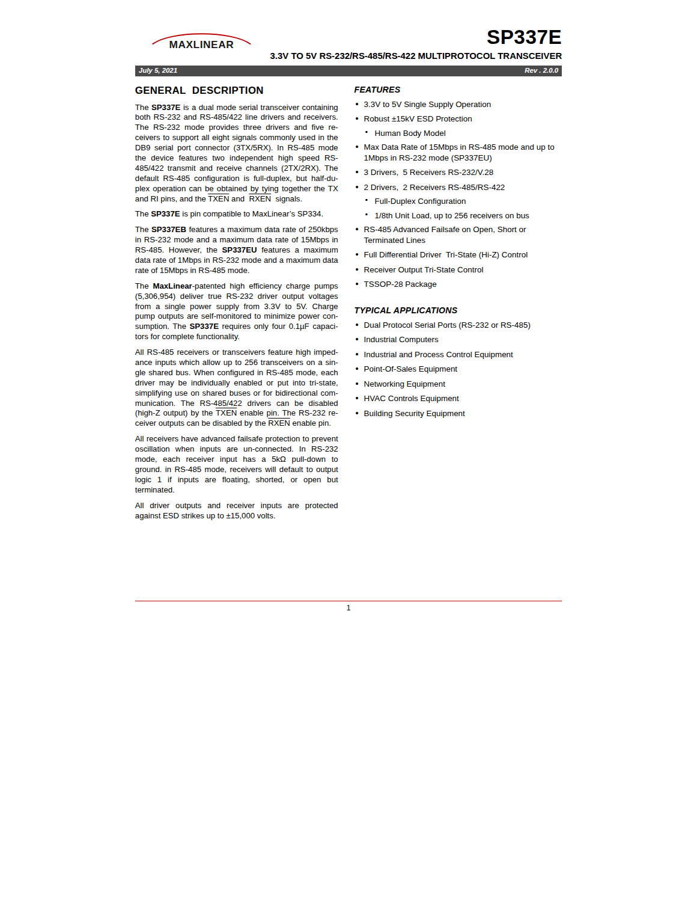MAXLINEAR
SP337E
3.3V TO 5V RS-232/RS-485/RS-422 MULTIPROTOCOL TRANSCEIVER
July 5, 2021 Rev . 2.0.0
GENERAL DESCRIPTION
The SP337E is a dual mode serial transceiver containing both RS-232 and RS-485/422 line drivers and receivers. The RS-232 mode provides three drivers and five receivers to support all eight signals commonly used in the DB9 serial port connector (3TX/5RX). In RS-485 mode the device features two independent high speed RS-485/422 transmit and receive channels (2TX/2RX). The default RS-485 configuration is full-duplex, but half-duplex operation can be obtained by tying together the TX and RI pins, and the TXEN and RXEN signals.
The SP337E is pin compatible to MaxLinear’s SP334.
The SP337EB features a maximum data rate of 250kbps in RS-232 mode and a maximum data rate of 15Mbps in RS-485. However, the SP337EU features a maximum data rate of 1Mbps in RS-232 mode and a maximum data rate of 15Mbps in RS-485 mode.
The MaxLinear-patented high efficiency charge pumps (5,306,954) deliver true RS-232 driver output voltages from a single power supply from 3.3V to 5V. Charge pump outputs are self-monitored to minimize power consumption. The SP337E requires only four 0.1µF capacitors for complete functionality.
All RS-485 receivers or transceivers feature high impedance inputs which allow up to 256 transceivers on a single shared bus. When configured in RS-485 mode, each driver may be individually enabled or put into tri-state, simplifying use on shared buses or for bidirectional communication. The RS-485/422 drivers can be disabled (high-Z output) by the TXEN enable pin. The RS-232 receiver outputs can be disabled by the RXEN enable pin.
All receivers have advanced failsafe protection to prevent oscillation when inputs are un-connected. In RS-232 mode, each receiver input has a 5kΩ pull-down to ground. in RS-485 mode, receivers will default to output logic 1 if inputs are floating, shorted, or open but terminated.
All driver outputs and receiver inputs are protected against ESD strikes up to ±15,000 volts.
FEATURES
3.3V to 5V Single Supply Operation
Robust ±15kV ESD Protection
Human Body Model
Max Data Rate of 15Mbps in RS-485 mode and up to 1Mbps in RS-232 mode (SP337EU)
3 Drivers, 5 Receivers RS-232/V.28
2 Drivers, 2 Receivers RS-485/RS-422
Full-Duplex Configuration
1/8th Unit Load, up to 256 receivers on bus
RS-485 Advanced Failsafe on Open, Short or Terminated Lines
Full Differential Driver Tri-State (Hi-Z) Control
Receiver Output Tri-State Control
TSSOP-28 Package
TYPICAL APPLICATIONS
Dual Protocol Serial Ports (RS-232 or RS-485)
Industrial Computers
Industrial and Process Control Equipment
Point-Of-Sales Equipment
Networking Equipment
HVAC Controls Equipment
Building Security Equipment
1